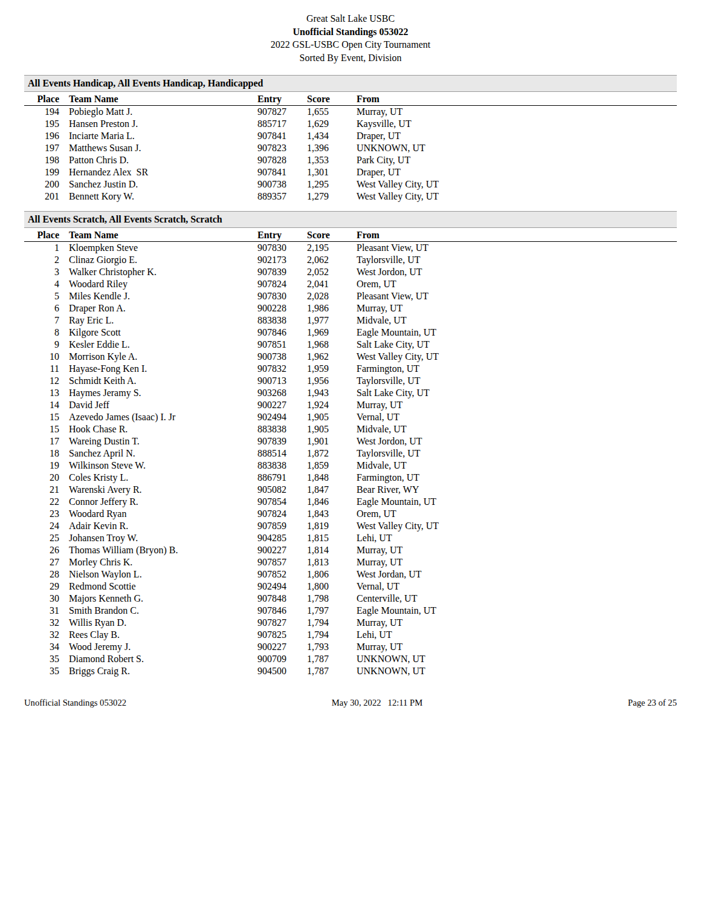Great Salt Lake USBC
Unofficial Standings 053022
2022 GSL-USBC Open City Tournament
Sorted By Event, Division
All Events Handicap, All Events Handicap, Handicapped
| Place | Team Name | Entry | Score | From |
| --- | --- | --- | --- | --- |
| 194 | Pobieglo Matt J. | 907827 | 1,655 | Murray, UT |
| 195 | Hansen Preston J. | 885717 | 1,629 | Kaysville, UT |
| 196 | Inciarte Maria L. | 907841 | 1,434 | Draper, UT |
| 197 | Matthews Susan J. | 907823 | 1,396 | UNKNOWN, UT |
| 198 | Patton Chris D. | 907828 | 1,353 | Park City, UT |
| 199 | Hernandez Alex SR | 907841 | 1,301 | Draper, UT |
| 200 | Sanchez Justin D. | 900738 | 1,295 | West Valley City, UT |
| 201 | Bennett Kory W. | 889357 | 1,279 | West Valley City, UT |
All Events Scratch, All Events Scratch, Scratch
| Place | Team Name | Entry | Score | From |
| --- | --- | --- | --- | --- |
| 1 | Kloempken Steve | 907830 | 2,195 | Pleasant View, UT |
| 2 | Clinaz Giorgio E. | 902173 | 2,062 | Taylorsville, UT |
| 3 | Walker Christopher K. | 907839 | 2,052 | West Jordon, UT |
| 4 | Woodard Riley | 907824 | 2,041 | Orem, UT |
| 5 | Miles Kendle J. | 907830 | 2,028 | Pleasant View, UT |
| 6 | Draper Ron A. | 900228 | 1,986 | Murray, UT |
| 7 | Ray Eric L. | 883838 | 1,977 | Midvale, UT |
| 8 | Kilgore Scott | 907846 | 1,969 | Eagle Mountain, UT |
| 9 | Kesler Eddie L. | 907851 | 1,968 | Salt Lake City, UT |
| 10 | Morrison Kyle A. | 900738 | 1,962 | West Valley City, UT |
| 11 | Hayase-Fong Ken I. | 907832 | 1,959 | Farmington, UT |
| 12 | Schmidt Keith A. | 900713 | 1,956 | Taylorsville, UT |
| 13 | Haymes Jeramy S. | 903268 | 1,943 | Salt Lake City, UT |
| 14 | David Jeff | 900227 | 1,924 | Murray, UT |
| 15 | Azevedo James (Isaac) I. Jr | 902494 | 1,905 | Vernal, UT |
| 15 | Hook Chase R. | 883838 | 1,905 | Midvale, UT |
| 17 | Wareing Dustin T. | 907839 | 1,901 | West Jordon, UT |
| 18 | Sanchez April N. | 888514 | 1,872 | Taylorsville, UT |
| 19 | Wilkinson Steve W. | 883838 | 1,859 | Midvale, UT |
| 20 | Coles Kristy L. | 886791 | 1,848 | Farmington, UT |
| 21 | Warenski Avery R. | 905082 | 1,847 | Bear River, WY |
| 22 | Connor Jeffery R. | 907854 | 1,846 | Eagle Mountain, UT |
| 23 | Woodard Ryan | 907824 | 1,843 | Orem, UT |
| 24 | Adair Kevin R. | 907859 | 1,819 | West Valley City, UT |
| 25 | Johansen Troy W. | 904285 | 1,815 | Lehi, UT |
| 26 | Thomas William (Bryon) B. | 900227 | 1,814 | Murray, UT |
| 27 | Morley Chris K. | 907857 | 1,813 | Murray, UT |
| 28 | Nielson Waylon L. | 907852 | 1,806 | West Jordan, UT |
| 29 | Redmond Scottie | 902494 | 1,800 | Vernal, UT |
| 30 | Majors Kenneth G. | 907848 | 1,798 | Centerville, UT |
| 31 | Smith Brandon C. | 907846 | 1,797 | Eagle Mountain, UT |
| 32 | Willis Ryan D. | 907827 | 1,794 | Murray, UT |
| 32 | Rees Clay B. | 907825 | 1,794 | Lehi, UT |
| 34 | Wood Jeremy J. | 900227 | 1,793 | Murray, UT |
| 35 | Diamond Robert S. | 900709 | 1,787 | UNKNOWN, UT |
| 35 | Briggs Craig R. | 904500 | 1,787 | UNKNOWN, UT |
Unofficial Standings 053022
May 30, 2022 12:11 PM
Page 23 of 25